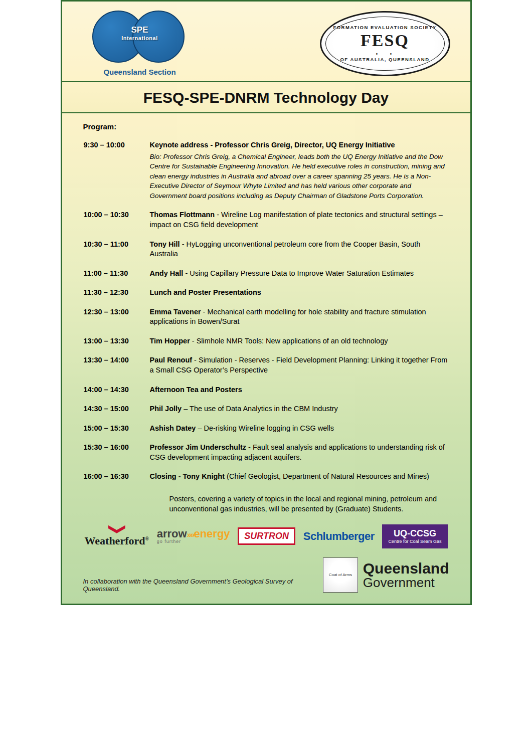SPEInternational
Queensland Section
Formation Evaluation Society
FESQ
• •
of Australia, Queensland
FESQ-SPE-DNRM Technology Day
Program:
| 9:30 – 10:00 | Keynote address - Professor Chris Greig, Director, UQ Energy Initiative Bio: Professor Chris Greig, a Chemical Engineer, leads both the UQ Energy Initiative and the Dow Centre for Sustainable Engineering Innovation. He held executive roles in construction, mining and clean energy industries in Australia and abroad over a career spanning 25 years. He is a Non-Executive Director of Seymour Whyte Limited and has held various other corporate and Government board positions including as Deputy Chairman of Gladstone Ports Corporation. |
| 10:00 – 10:30 | Thomas Flottmann - Wireline Log manifestation of plate tectonics and structural settings – impact on CSG field development |
| 10:30 – 11:00 | Tony Hill - HyLogging unconventional petroleum core from the Cooper Basin, South Australia |
| 11:00 – 11:30 | Andy Hall - Using Capillary Pressure Data to Improve Water Saturation Estimates |
| 11:30 – 12:30 | Lunch and Poster Presentations |
| 12:30 – 13:00 | Emma Tavener - Mechanical earth modelling for hole stability and fracture stimulation applications in Bowen/Surat |
| 13:00 – 13:30 | Tim Hopper - Slimhole NMR Tools: New applications of an old technology |
| 13:30 – 14:00 | Paul Renouf - Simulation - Reserves - Field Development Planning: Linking it together From a Small CSG Operator’s Perspective |
| 14:00 – 14:30 | Afternoon Tea and Posters |
| 14:30 – 15:00 | Phil Jolly – The use of Data Analytics in the CBM Industry |
| 15:00 – 15:30 | Ashish Datey – De-risking Wireline logging in CSG wells |
| 15:30 – 16:00 | Professor Jim Underschultz - Fault seal analysis and applications to understanding risk of CSG development impacting adjacent aquifers. |
| 16:00 – 16:30 | Closing - Tony Knight (Chief Geologist, Department of Natural Resources and Mines) |
Posters, covering a variety of topics in the local and regional mining, petroleum and unconventional gas industries, will be presented by (Graduate) Students.
Weatherford®
arrow»»energy
go further
SURTRON
Schlumberger
UQ-CCSG Centre for Coal Seam Gas
In collaboration with the Queensland Government’s Geological Survey of Queensland.
Coat of Arms
Queensland Government